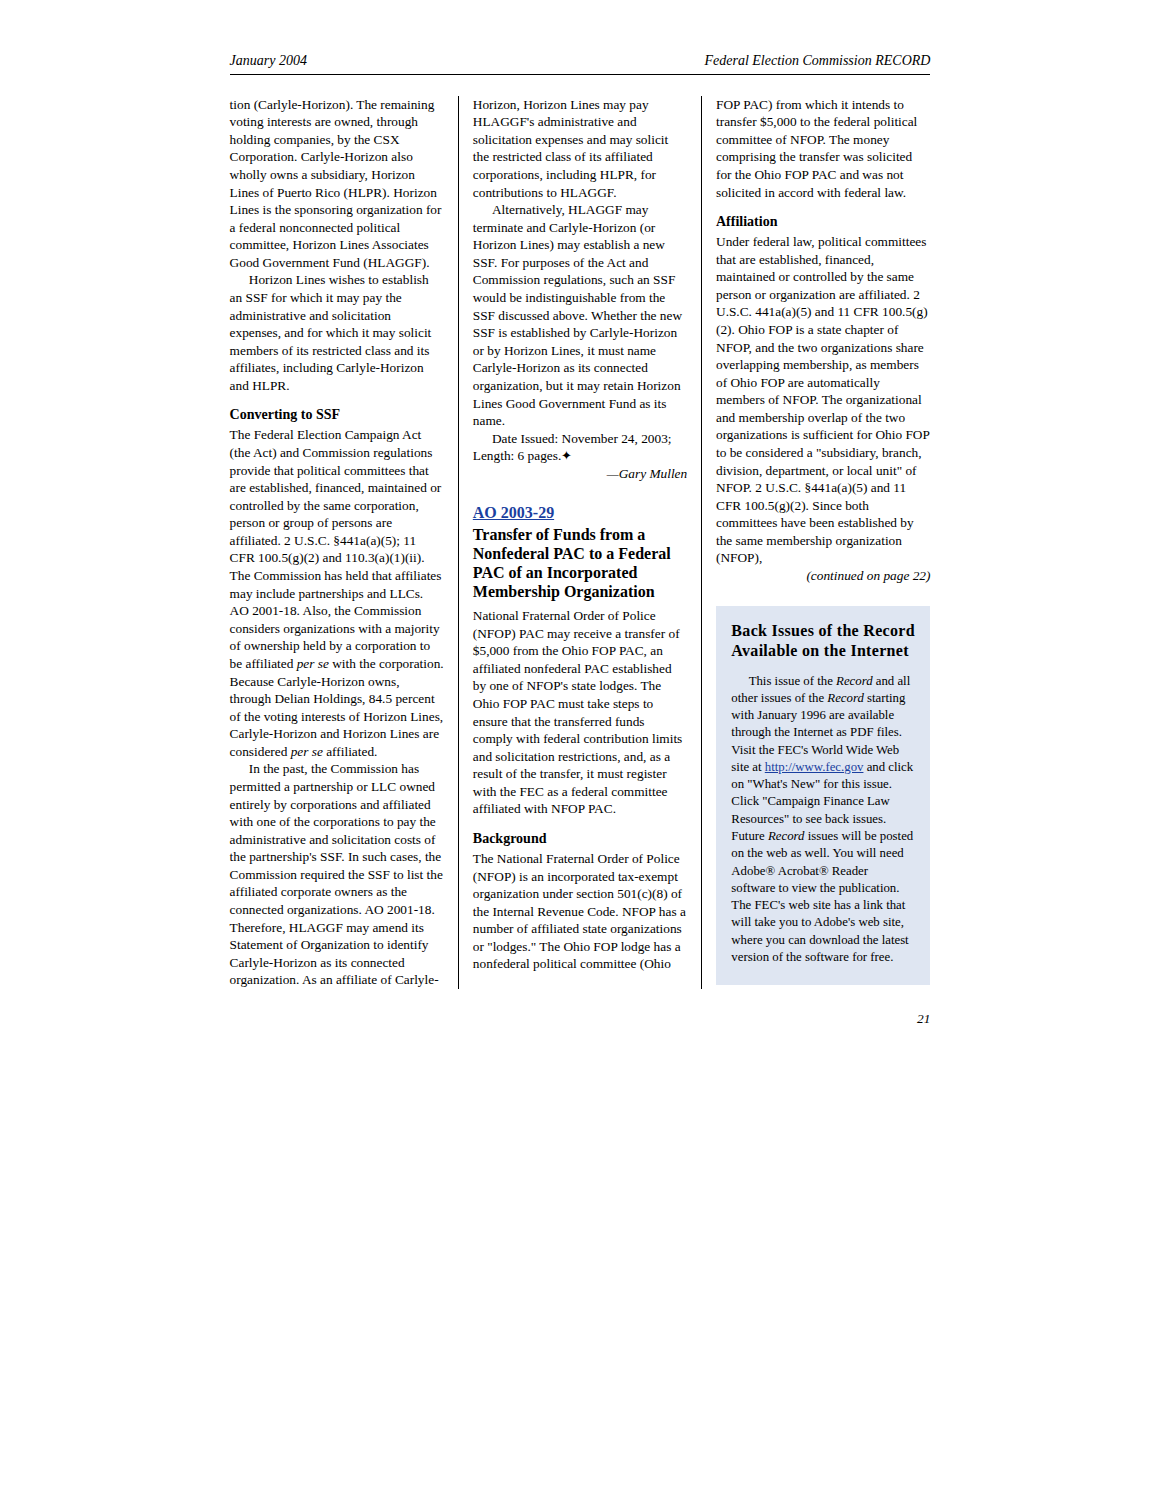January 2004
Federal Election Commission RECORD
tion (Carlyle-Horizon). The remaining voting interests are owned, through holding companies, by the CSX Corporation. Carlyle-Horizon also wholly owns a subsidiary, Horizon Lines of Puerto Rico (HLPR). Horizon Lines is the sponsoring organization for a federal nonconnected political committee, Horizon Lines Associates Good Government Fund (HLAGGF).
Horizon Lines wishes to establish an SSF for which it may pay the administrative and solicitation expenses, and for which it may solicit members of its restricted class and its affiliates, including Carlyle-Horizon and HLPR.
Converting to SSF
The Federal Election Campaign Act (the Act) and Commission regulations provide that political committees that are established, financed, maintained or controlled by the same corporation, person or group of persons are affiliated. 2 U.S.C. §441a(a)(5); 11 CFR 100.5(g)(2) and 110.3(a)(1)(ii). The Commission has held that affiliates may include partnerships and LLCs. AO 2001-18. Also, the Commission considers organizations with a majority of ownership held by a corporation to be affiliated per se with the corporation. Because Carlyle-Horizon owns, through Delian Holdings, 84.5 percent of the voting interests of Horizon Lines, Carlyle-Horizon and Horizon Lines are considered per se affiliated.
In the past, the Commission has permitted a partnership or LLC owned entirely by corporations and affiliated with one of the corporations to pay the administrative and solicitation costs of the partnership's SSF. In such cases, the Commission required the SSF to list the affiliated corporate owners as the connected organizations. AO 2001-18. Therefore, HLAGGF may amend its Statement of Organization to identify Carlyle-Horizon as its connected organization. As an affiliate of Carlyle-Horizon, Horizon Lines may pay HLAGGF's administrative and solicitation expenses and may solicit the restricted class of its affiliated corporations, including HLPR, for contributions to HLAGGF.
Alternatively, HLAGGF may terminate and Carlyle-Horizon (or Horizon Lines) may establish a new SSF. For purposes of the Act and Commission regulations, such an SSF would be indistinguishable from the SSF discussed above. Whether the new SSF is established by Carlyle-Horizon or by Horizon Lines, it must name Carlyle-Horizon as its connected organization, but it may retain Horizon Lines Good Government Fund as its name.
Date Issued: November 24, 2003; Length: 6 pages.✦
—Gary Mullen
AO 2003-29
Transfer of Funds from a Nonfederal PAC to a Federal PAC of an Incorporated Membership Organization
National Fraternal Order of Police (NFOP) PAC may receive a transfer of $5,000 from the Ohio FOP PAC, an affiliated nonfederal PAC established by one of NFOP's state lodges. The Ohio FOP PAC must take steps to ensure that the transferred funds comply with federal contribution limits and solicitation restrictions, and, as a result of the transfer, it must register with the FEC as a federal committee affiliated with NFOP PAC.
Background
The National Fraternal Order of Police (NFOP) is an incorporated tax-exempt organization under section 501(c)(8) of the Internal Revenue Code. NFOP has a number of affiliated state organizations or "lodges." The Ohio FOP lodge has a nonfederal political committee (Ohio FOP PAC) from which it intends to transfer $5,000 to the federal political committee of NFOP. The money comprising the transfer was solicited for the Ohio FOP PAC and was not solicited in accord with federal law.
Affiliation
Under federal law, political committees that are established, financed, maintained or controlled by the same person or organization are affiliated. 2 U.S.C. 441a(a)(5) and 11 CFR 100.5(g)(2). Ohio FOP is a state chapter of NFOP, and the two organizations share overlapping membership, as members of Ohio FOP are automatically members of NFOP. The organizational and membership overlap of the two organizations is sufficient for Ohio FOP to be considered a "subsidiary, branch, division, department, or local unit" of NFOP. 2 U.S.C. §441a(a)(5) and 11 CFR 100.5(g)(2). Since both committees have been established by the same membership organization (NFOP),
(continued on page 22)
Back Issues of the Record Available on the Internet
This issue of the Record and all other issues of the Record starting with January 1996 are available through the Internet as PDF files. Visit the FEC's World Wide Web site at http://www.fec.gov and click on "What's New" for this issue. Click "Campaign Finance Law Resources" to see back issues. Future Record issues will be posted on the web as well. You will need Adobe® Acrobat® Reader software to view the publication. The FEC's web site has a link that will take you to Adobe's web site, where you can download the latest version of the software for free.
21